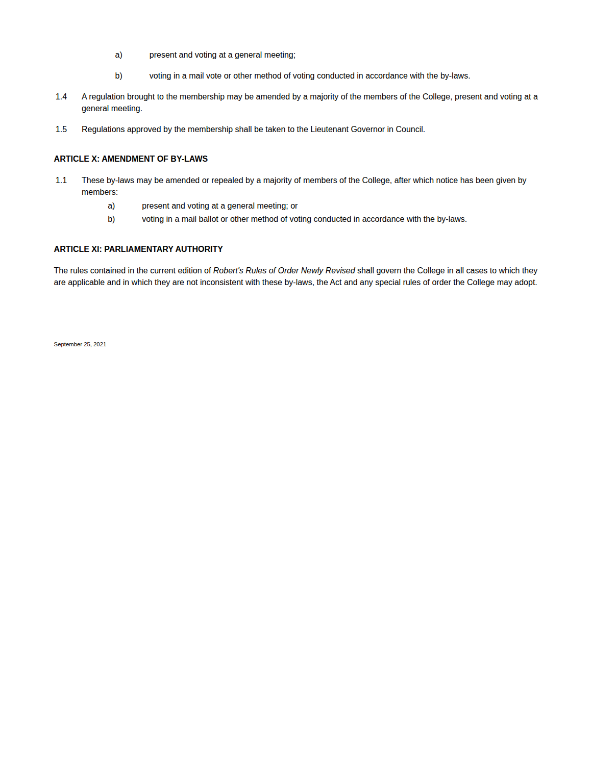a)
present and voting at a general meeting;
b)
voting in a mail vote or other method of voting conducted in accordance with the by-laws.
1.4
A regulation brought to the membership may be amended by a majority of the members of the College, present and voting at a general meeting.
1.5
Regulations approved by the membership shall be taken to the Lieutenant Governor in Council.
ARTICLE X: AMENDMENT OF BY-LAWS
1.1
These by-laws may be amended or repealed by a majority of members of the College, after which notice has been given by members:
a)
present and voting at a general meeting; or
b)
voting in a mail ballot or other method of voting conducted in accordance with the by-laws.
ARTICLE XI: PARLIAMENTARY AUTHORITY
The rules contained in the current edition of Robert's Rules of Order Newly Revised shall govern the College in all cases to which they are applicable and in which they are not inconsistent with these by-laws, the Act and any special rules of order the College may adopt.
September 25, 2021